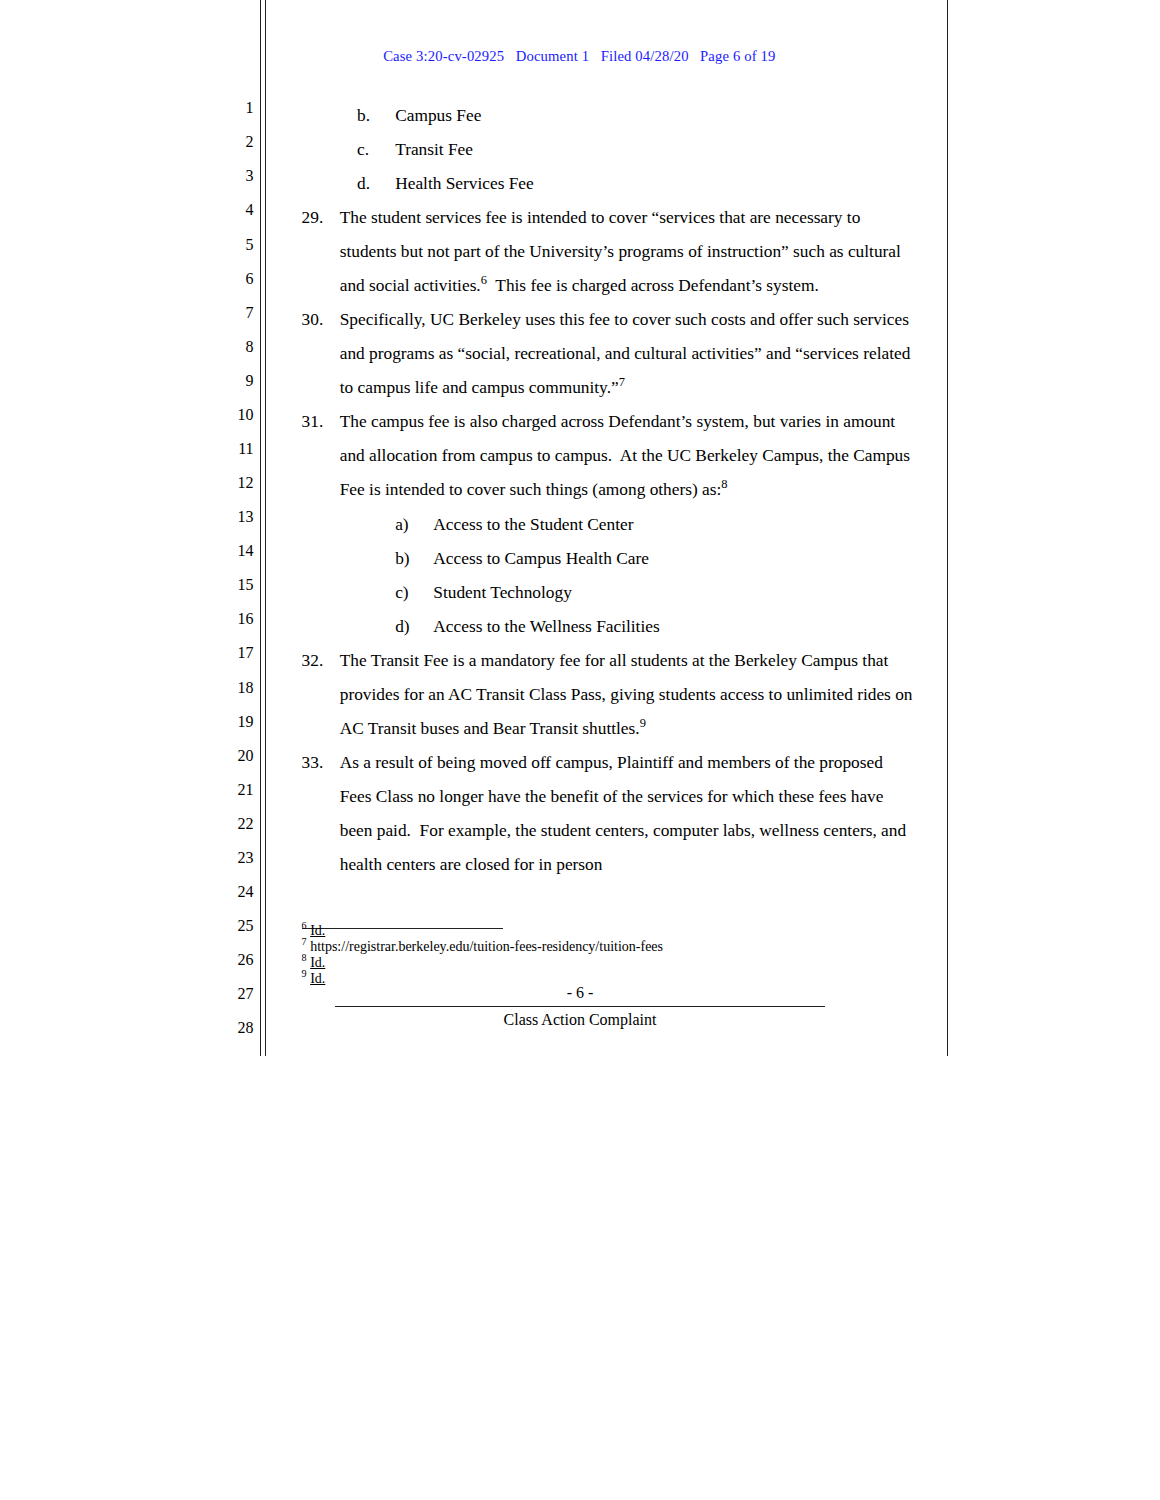Case 3:20-cv-02925 Document 1 Filed 04/28/20 Page 6 of 19
1
2
3
4
5
6
7
8
9
10
11
12
13
14
15
16
17
18
19
20
21
22
23
24
25
26
27
28
b. Campus Fee
c. Transit Fee
d. Health Services Fee
29. The student services fee is intended to cover “services that are necessary to students but not part of the University’s programs of instruction” such as cultural and social activities.6 This fee is charged across Defendant’s system.
30. Specifically, UC Berkeley uses this fee to cover such costs and offer such services and programs as “social, recreational, and cultural activities” and “services related to campus life and campus community.”7
31. The campus fee is also charged across Defendant’s system, but varies in amount and allocation from campus to campus. At the UC Berkeley Campus, the Campus Fee is intended to cover such things (among others) as:8
a) Access to the Student Center
b) Access to Campus Health Care
c) Student Technology
d) Access to the Wellness Facilities
32. The Transit Fee is a mandatory fee for all students at the Berkeley Campus that provides for an AC Transit Class Pass, giving students access to unlimited rides on AC Transit buses and Bear Transit shuttles.9
33. As a result of being moved off campus, Plaintiff and members of the proposed Fees Class no longer have the benefit of the services for which these fees have been paid. For example, the student centers, computer labs, wellness centers, and health centers are closed for in person
6 Id.
7 https://registrar.berkeley.edu/tuition-fees-residency/tuition-fees
8 Id.
9 Id.
- 6 -
Class Action Complaint